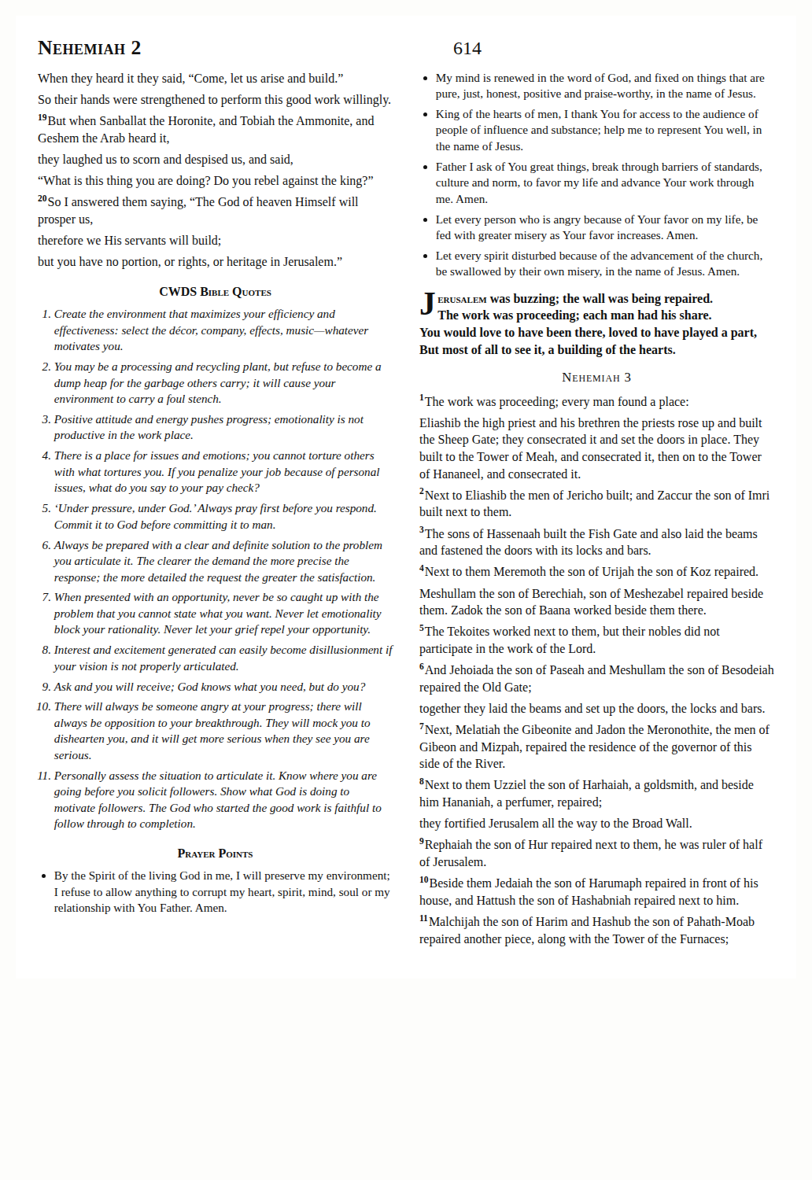Nehemiah 2
614
When they heard it they said, “Come, let us arise and build.”
So their hands were strengthened to perform this good work willingly.
19 But when Sanballat the Horonite, and Tobiah the Ammonite, and Geshem the Arab heard it,
they laughed us to scorn and despised us, and said,
“What is this thing you are doing? Do you rebel against the king?”
20 So I answered them saying, “The God of heaven Himself will prosper us,
therefore we His servants will build;
but you have no portion, or rights, or heritage in Jerusalem.”
CWDS Bible Quotes
Create the environment that maximizes your efficiency and effectiveness: select the décor, company, effects, music—whatever motivates you.
You may be a processing and recycling plant, but refuse to become a dump heap for the garbage others carry; it will cause your environment to carry a foul stench.
Positive attitude and energy pushes progress; emotionality is not productive in the work place.
There is a place for issues and emotions; you cannot torture others with what tortures you. If you penalize your job because of personal issues, what do you say to your pay check?
‘Under pressure, under God.’ Always pray first before you respond. Commit it to God before committing it to man.
Always be prepared with a clear and definite solution to the problem you articulate it. The clearer the demand the more precise the response; the more detailed the request the greater the satisfaction.
When presented with an opportunity, never be so caught up with the problem that you cannot state what you want. Never let emotionality block your rationality. Never let your grief repel your opportunity.
Interest and excitement generated can easily become disillusionment if your vision is not properly articulated.
Ask and you will receive; God knows what you need, but do you?
There will always be someone angry at your progress; there will always be opposition to your breakthrough. They will mock you to dishearten you, and it will get more serious when they see you are serious.
Personally assess the situation to articulate it. Know where you are going before you solicit followers. Show what God is doing to motivate followers. The God who started the good work is faithful to follow through to completion.
Prayer Points
By the Spirit of the living God in me, I will preserve my environment; I refuse to allow anything to corrupt my heart, spirit, mind, soul or my relationship with You Father. Amen.
My mind is renewed in the word of God, and fixed on things that are pure, just, honest, positive and praise-worthy, in the name of Jesus.
King of the hearts of men, I thank You for access to the audience of people of influence and substance; help me to represent You well, in the name of Jesus.
Father I ask of You great things, break through barriers of standards, culture and norm, to favor my life and advance Your work through me. Amen.
Let every person who is angry because of Your favor on my life, be fed with greater misery as Your favor increases. Amen.
Let every spirit disturbed because of the advancement of the church, be swallowed by their own misery, in the name of Jesus. Amen.
Jerusalem was buzzing; the wall was being repaired.
The work was proceeding; each man had his share.
You would love to have been there, loved to have played a part,
But most of all to see it, a building of the hearts.
Nehemiah 3
1 The work was proceeding; every man found a place:
Eliashib the high priest and his brethren the priests rose up and built the Sheep Gate; they consecrated it and set the doors in place. They built to the Tower of Meah, and consecrated it, then on to the Tower of Hananeel, and consecrated it.
2 Next to Eliashib the men of Jericho built; and Zaccur the son of Imri built next to them.
3 The sons of Hassenaah built the Fish Gate and also laid the beams and fastened the doors with its locks and bars.
4 Next to them Meremoth the son of Urijah the son of Koz repaired.
Meshullam the son of Berechiah, son of Meshezabel repaired beside them. Zadok the son of Baana worked beside them there.
5 The Tekoites worked next to them, but their nobles did not participate in the work of the Lord.
6 And Jehoiada the son of Paseah and Meshullam the son of Besodeiah repaired the Old Gate;
together they laid the beams and set up the doors, the locks and bars.
7 Next, Melatiah the Gibeonite and Jadon the Meronothite, the men of Gibeon and Mizpah, repaired the residence of the governor of this side of the River.
8 Next to them Uzziel the son of Harhaiah, a goldsmith, and beside him Hananiah, a perfumer, repaired;
they fortified Jerusalem all the way to the Broad Wall.
9 Rephaiah the son of Hur repaired next to them, he was ruler of half of Jerusalem.
10 Beside them Jedaiah the son of Harumaph repaired in front of his house, and Hattush the son of Hashabniah repaired next to him.
11 Malchijah the son of Harim and Hashub the son of Pahath-Moab repaired another piece, along with the Tower of the Furnaces;